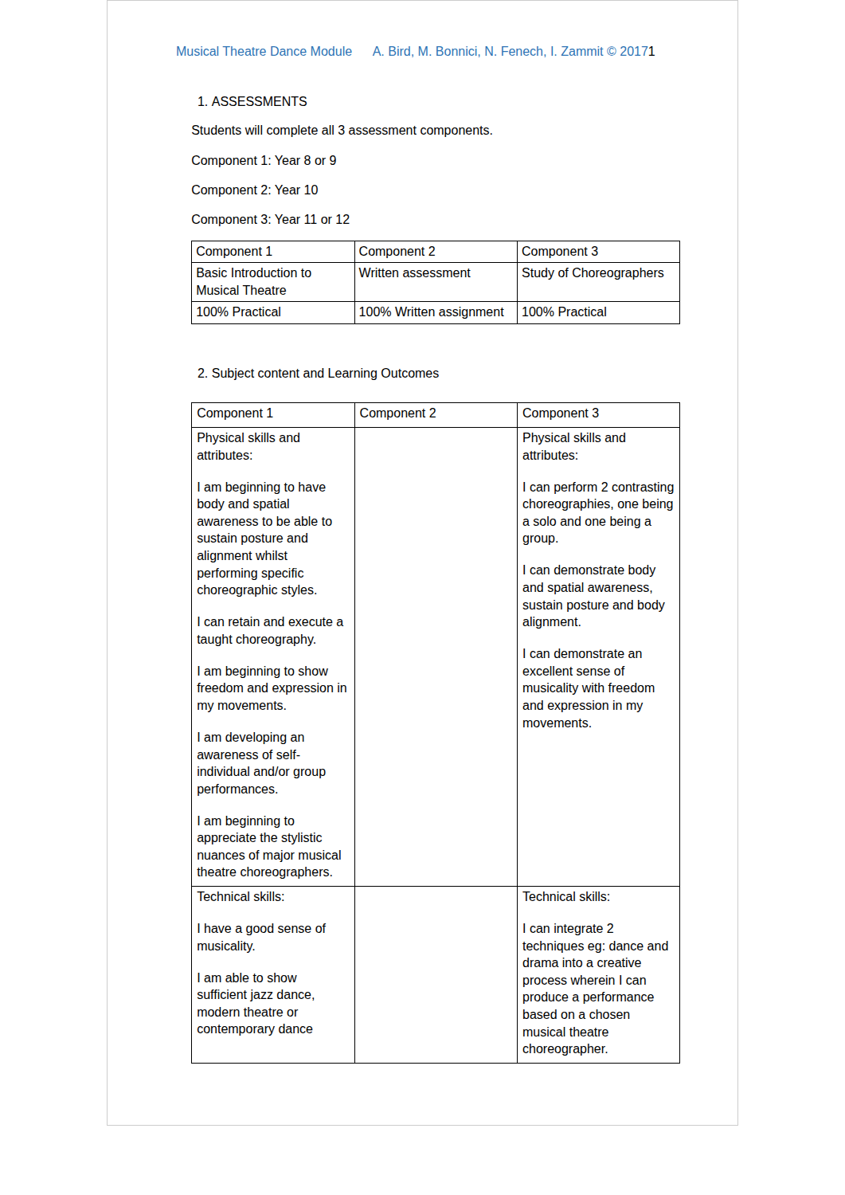Musical Theatre Dance Module A. Bird, M. Bonnici, N. Fenech, I. Zammit © 2017 1
ASSESSMENTS
Students will complete all 3 assessment components.
Component 1: Year 8 or 9
Component 2: Year 10
Component 3: Year 11 or 12
| Component 1 | Component 2 | Component 3 |
| Basic Introduction to Musical Theatre | Written assessment | Study of Choreographers |
| 100% Practical | 100% Written assignment | 100% Practical |
Subject content and Learning Outcomes
| Component 1 | Component 2 | Component 3 |
| Physical skills and attributes: I am beginning to have body and spatial awareness to be able to sustain posture and alignment whilst performing specific choreographic styles. I can retain and execute a taught choreography. I am beginning to show freedom and expression in my movements. I am developing an awareness of self-individual and/or group performances. I am beginning to appreciate the stylistic nuances of major musical theatre choreographers. | | Physical skills and attributes: I can perform 2 contrasting choreographies, one being a solo and one being a group. I can demonstrate body and spatial awareness, sustain posture and body alignment. I can demonstrate an excellent sense of musicality with freedom and expression in my movements. |
| Technical skills: I have a good sense of musicality. I am able to show sufficient jazz dance, modern theatre or contemporary dance | | Technical skills: I can integrate 2 techniques eg: dance and drama into a creative process wherein I can produce a performance based on a chosen musical theatre choreographer. |